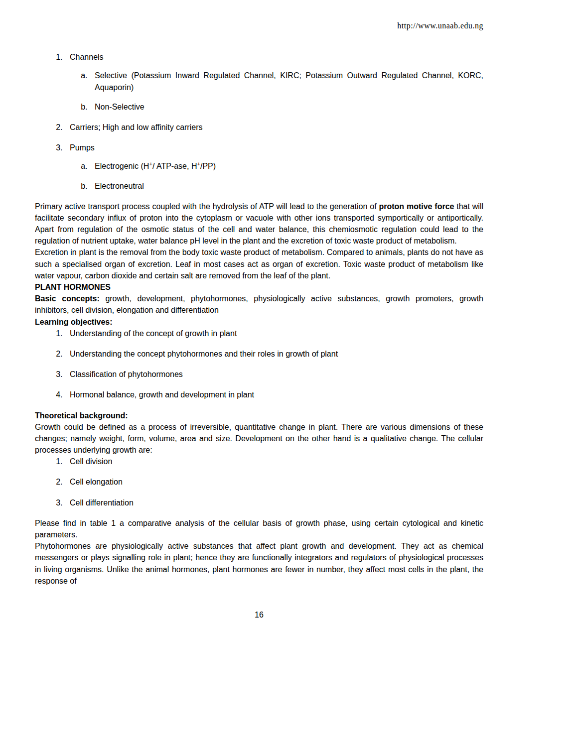http://www.unaab.edu.ng
Channels
Selective (Potassium Inward Regulated Channel, KIRC; Potassium Outward Regulated Channel, KORC, Aquaporin)
Non-Selective
Carriers; High and low affinity carriers
Pumps
Electrogenic (H+/ ATP-ase, H+/PP)
Electroneutral
Primary active transport process coupled with the hydrolysis of ATP will lead to the generation of proton motive force that will facilitate secondary influx of proton into the cytoplasm or vacuole with other ions transported symportically or antiportically. Apart from regulation of the osmotic status of the cell and water balance, this chemiosmotic regulation could lead to the regulation of nutrient uptake, water balance pH level in the plant and the excretion of toxic waste product of metabolism.
Excretion in plant is the removal from the body toxic waste product of metabolism. Compared to animals, plants do not have as such a specialised organ of excretion. Leaf in most cases act as organ of excretion. Toxic waste product of metabolism like water vapour, carbon dioxide and certain salt are removed from the leaf of the plant.
PLANT HORMONES
Basic concepts: growth, development, phytohormones, physiologically active substances, growth promoters, growth inhibitors, cell division, elongation and differentiation
Learning objectives:
Understanding of the concept of growth in plant
Understanding the concept phytohormones and their roles in growth of plant
Classification of phytohormones
Hormonal balance, growth and development in plant
Theoretical background:
Growth could be defined as a process of irreversible, quantitative change in plant. There are various dimensions of these changes; namely weight, form, volume, area and size. Development on the other hand is a qualitative change. The cellular processes underlying growth are:
Cell division
Cell elongation
Cell differentiation
Please find in table 1 a comparative analysis of the cellular basis of growth phase, using certain cytological and kinetic parameters.
Phytohormones are physiologically active substances that affect plant growth and development. They act as chemical messengers or plays signalling role in plant; hence they are functionally integrators and regulators of physiological processes in living organisms. Unlike the animal hormones, plant hormones are fewer in number, they affect most cells in the plant, the response of
16